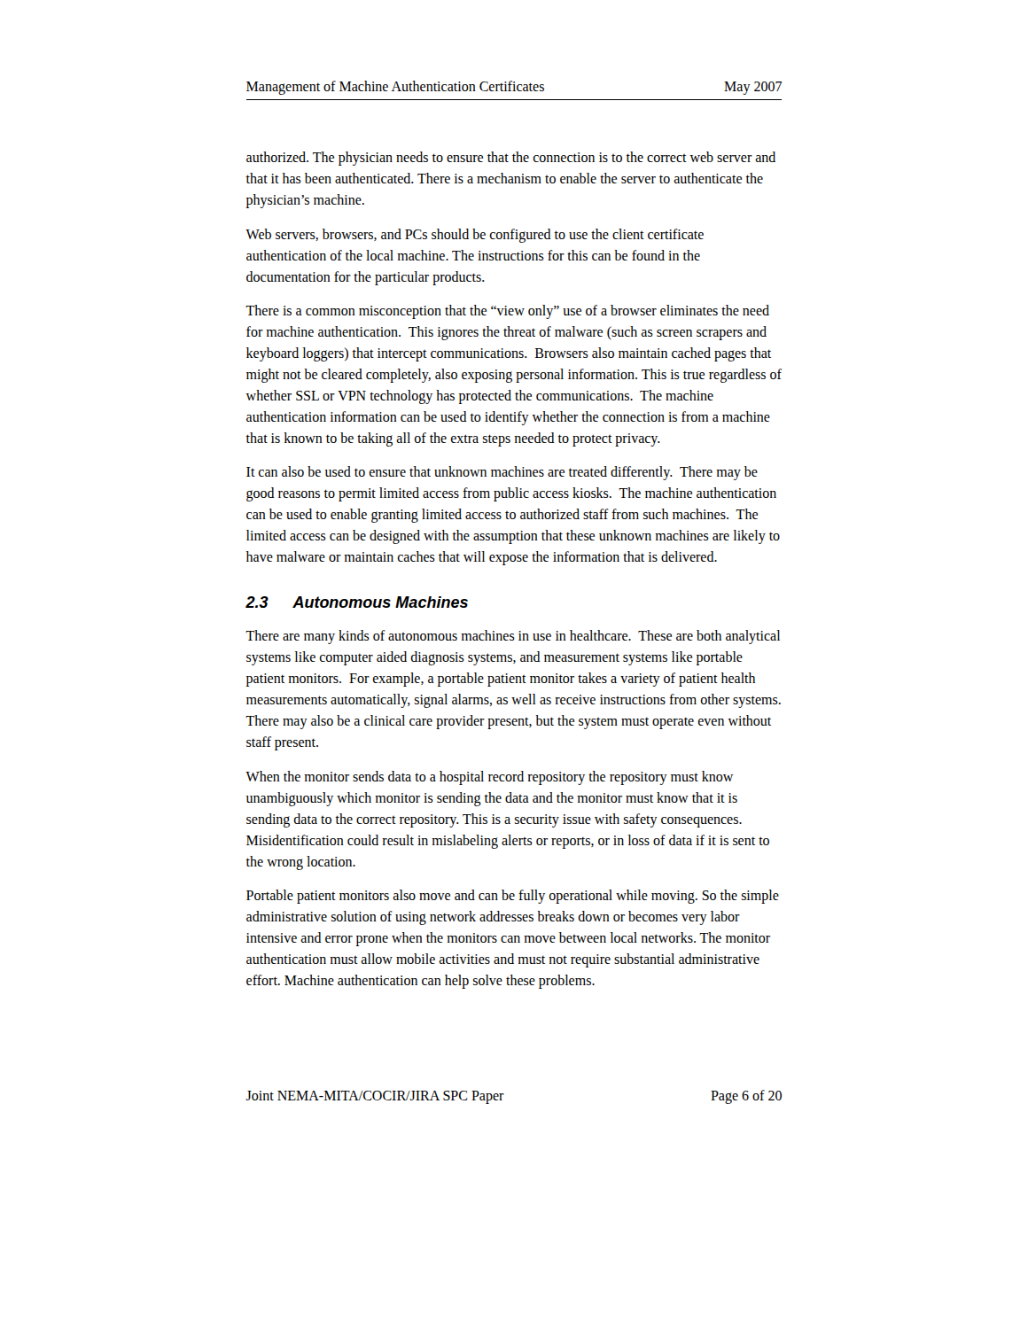Management of Machine Authentication Certificates
May 2007
authorized. The physician needs to ensure that the connection is to the correct web server and that it has been authenticated. There is a mechanism to enable the server to authenticate the physician’s machine.
Web servers, browsers, and PCs should be configured to use the client certificate authentication of the local machine. The instructions for this can be found in the documentation for the particular products.
There is a common misconception that the “view only” use of a browser eliminates the need for machine authentication. This ignores the threat of malware (such as screen scrapers and keyboard loggers) that intercept communications. Browsers also maintain cached pages that might not be cleared completely, also exposing personal information. This is true regardless of whether SSL or VPN technology has protected the communications. The machine authentication information can be used to identify whether the connection is from a machine that is known to be taking all of the extra steps needed to protect privacy.
It can also be used to ensure that unknown machines are treated differently. There may be good reasons to permit limited access from public access kiosks. The machine authentication can be used to enable granting limited access to authorized staff from such machines. The limited access can be designed with the assumption that these unknown machines are likely to have malware or maintain caches that will expose the information that is delivered.
2.3 Autonomous Machines
There are many kinds of autonomous machines in use in healthcare. These are both analytical systems like computer aided diagnosis systems, and measurement systems like portable patient monitors. For example, a portable patient monitor takes a variety of patient health measurements automatically, signal alarms, as well as receive instructions from other systems. There may also be a clinical care provider present, but the system must operate even without staff present.
When the monitor sends data to a hospital record repository the repository must know unambiguously which monitor is sending the data and the monitor must know that it is sending data to the correct repository. This is a security issue with safety consequences. Misidentification could result in mislabeling alerts or reports, or in loss of data if it is sent to the wrong location.
Portable patient monitors also move and can be fully operational while moving. So the simple administrative solution of using network addresses breaks down or becomes very labor intensive and error prone when the monitors can move between local networks. The monitor authentication must allow mobile activities and must not require substantial administrative effort. Machine authentication can help solve these problems.
Joint NEMA-MITA/COCIR/JIRA SPC Paper
Page 6 of 20